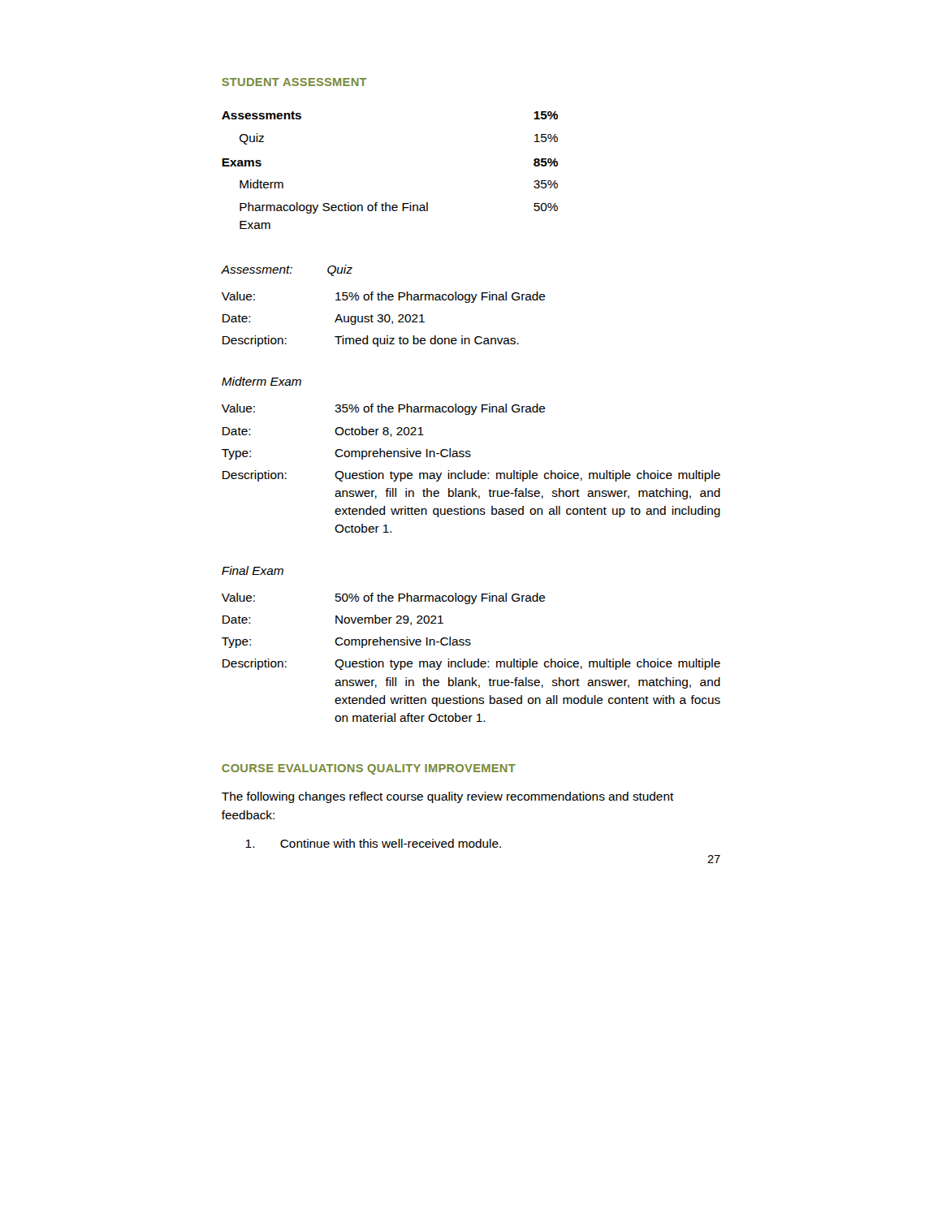Student Assessment
| Assessments | 15% |
| Quiz | 15% |
| Exams | 85% |
| Midterm | 35% |
| Pharmacology Section of the Final Exam | 50% |
Assessment: Quiz
| Value: | 15% of the Pharmacology Final Grade |
| Date: | August 30, 2021 |
| Description: | Timed quiz to be done in Canvas. |
Midterm Exam
| Value: | 35% of the Pharmacology Final Grade |
| Date: | October 8, 2021 |
| Type: | Comprehensive In-Class |
| Description: | Question type may include: multiple choice, multiple choice multiple answer, fill in the blank, true-false, short answer, matching, and extended written questions based on all content up to and including October 1. |
Final Exam
| Value: | 50% of the Pharmacology Final Grade |
| Date: | November 29, 2021 |
| Type: | Comprehensive In-Class |
| Description: | Question type may include: multiple choice, multiple choice multiple answer, fill in the blank, true-false, short answer, matching, and extended written questions based on all module content with a focus on material after October 1. |
Course Evaluations Quality Improvement
The following changes reflect course quality review recommendations and student feedback:
Continue with this well-received module.
27